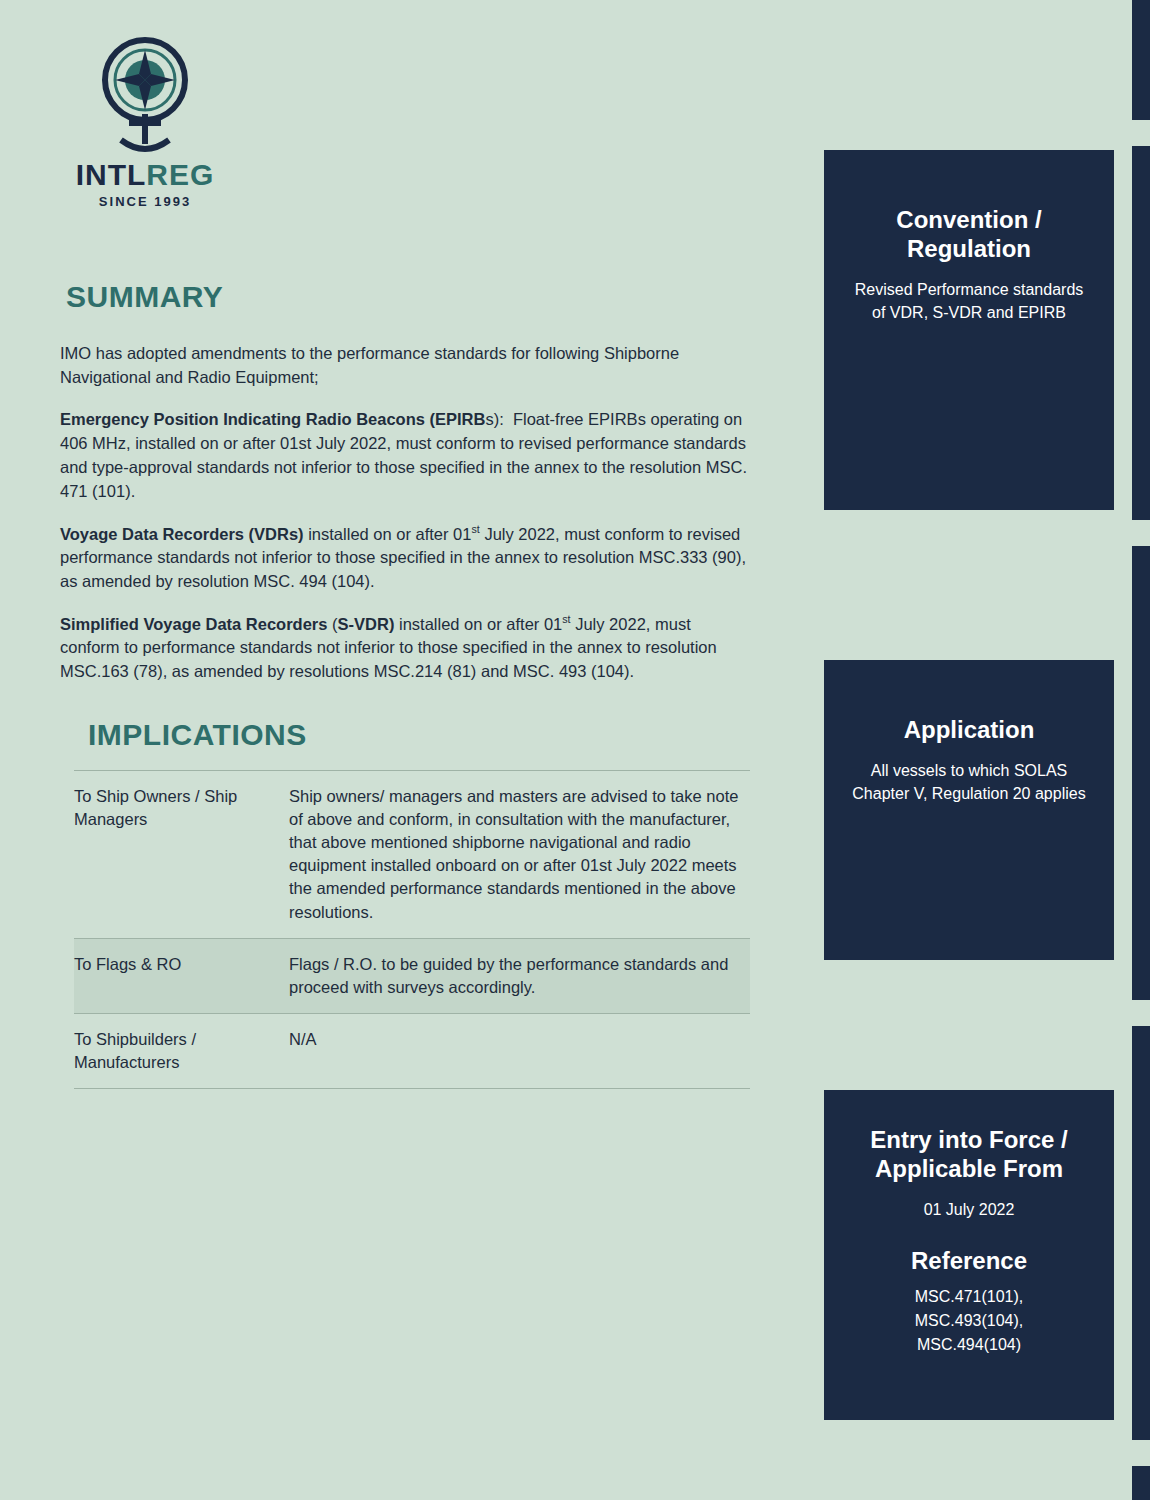INTLREG
SINCE 1993
SUMMARY
IMO has adopted amendments to the performance standards for following Shipborne Navigational and Radio Equipment;
Emergency Position Indicating Radio Beacons (EPIRBs): Float-free EPIRBs operating on 406 MHz, installed on or after 01st July 2022, must conform to revised performance standards and type-approval standards not inferior to those specified in the annex to the resolution MSC. 471 (101).
Voyage Data Recorders (VDRs) installed on or after 01st July 2022, must conform to revised performance standards not inferior to those specified in the annex to resolution MSC.333 (90), as amended by resolution MSC. 494 (104).
Simplified Voyage Data Recorders (S-VDR) installed on or after 01st July 2022, must conform to performance standards not inferior to those specified in the annex to resolution MSC.163 (78), as amended by resolutions MSC.214 (81) and MSC. 493 (104).
IMPLICATIONS
| To Ship Owners / Ship Managers | Ship owners/ managers and masters are advised to take note of above and conform, in consultation with the manufacturer, that above mentioned shipborne navigational and radio equipment installed onboard on or after 01st July 2022 meets the amended performance standards mentioned in the above resolutions. |
| To Flags & RO | Flags / R.O. to be guided by the performance standards and proceed with surveys accordingly. |
| To Shipbuilders / Manufacturers | N/A |
Convention / Regulation
Revised Performance standards of VDR, S-VDR and EPIRB
Application
All vessels to which SOLAS Chapter V, Regulation 20 applies
Entry into Force / Applicable From
01 July 2022
Reference
MSC.471(101),
MSC.493(104),
MSC.494(104)